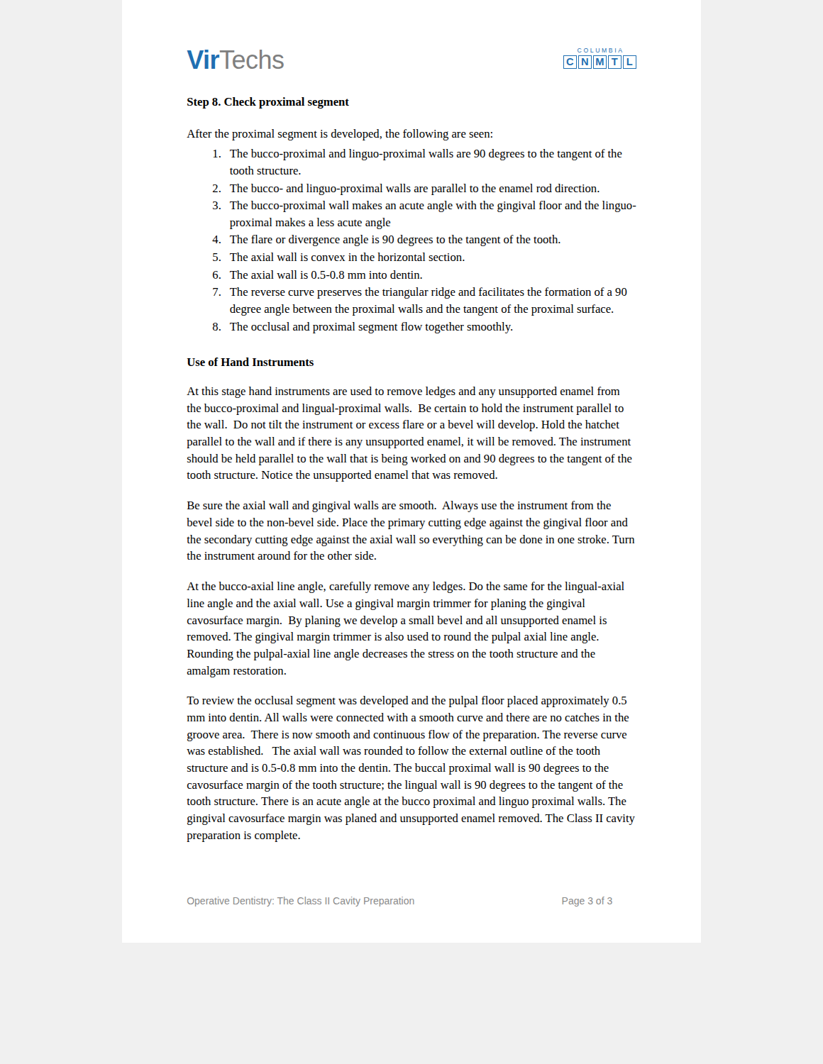Vir Techs
COLUMBIA
CNMTL
Step 8. Check proximal segment
After the proximal segment is developed, the following are seen:
The bucco-proximal and linguo-proximal walls are 90 degrees to the tangent of the tooth structure.
The bucco- and linguo-proximal walls are parallel to the enamel rod direction.
The bucco-proximal wall makes an acute angle with the gingival floor and the linguo-proximal makes a less acute angle
The flare or divergence angle is 90 degrees to the tangent of the tooth.
The axial wall is convex in the horizontal section.
The axial wall is 0.5-0.8 mm into dentin.
The reverse curve preserves the triangular ridge and facilitates the formation of a 90 degree angle between the proximal walls and the tangent of the proximal surface.
The occlusal and proximal segment flow together smoothly.
Use of Hand Instruments
At this stage hand instruments are used to remove ledges and any unsupported enamel from the bucco-proximal and lingual-proximal walls. Be certain to hold the instrument parallel to the wall. Do not tilt the instrument or excess flare or a bevel will develop. Hold the hatchet parallel to the wall and if there is any unsupported enamel, it will be removed. The instrument should be held parallel to the wall that is being worked on and 90 degrees to the tangent of the tooth structure. Notice the unsupported enamel that was removed.
Be sure the axial wall and gingival walls are smooth. Always use the instrument from the bevel side to the non-bevel side. Place the primary cutting edge against the gingival floor and the secondary cutting edge against the axial wall so everything can be done in one stroke. Turn the instrument around for the other side.
At the bucco-axial line angle, carefully remove any ledges. Do the same for the lingual-axial line angle and the axial wall. Use a gingival margin trimmer for planing the gingival cavosurface margin. By planing we develop a small bevel and all unsupported enamel is removed. The gingival margin trimmer is also used to round the pulpal axial line angle. Rounding the pulpal-axial line angle decreases the stress on the tooth structure and the amalgam restoration.
To review the occlusal segment was developed and the pulpal floor placed approximately 0.5 mm into dentin. All walls were connected with a smooth curve and there are no catches in the groove area. There is now smooth and continuous flow of the preparation. The reverse curve was established. The axial wall was rounded to follow the external outline of the tooth structure and is 0.5-0.8 mm into the dentin. The buccal proximal wall is 90 degrees to the cavosurface margin of the tooth structure; the lingual wall is 90 degrees to the tangent of the tooth structure. There is an acute angle at the bucco proximal and linguo proximal walls. The gingival cavosurface margin was planed and unsupported enamel removed. The Class II cavity preparation is complete.
Operative Dentistry: The Class II Cavity Preparation
Page 3 of 3